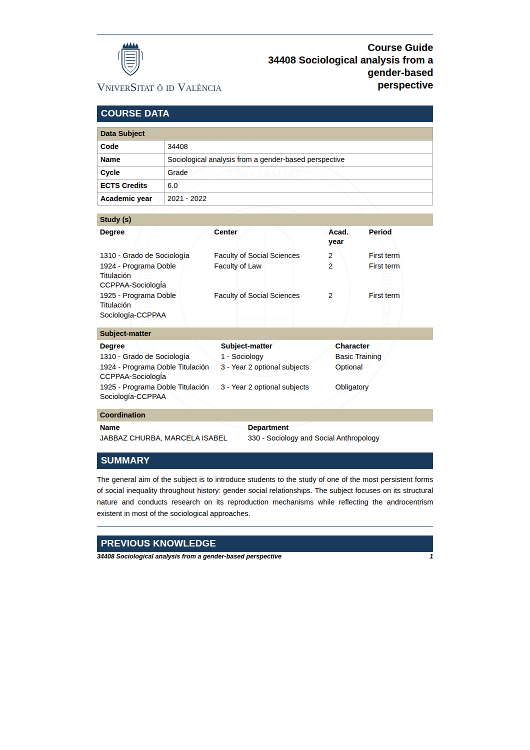UNIVERSITAT VALENCIA FERDINAND PRIVILEGIUM
VNIVERSITAT Ö ID VALÈNCIA
Course Guide
34408 Sociological analysis from a gender-based
perspective
COURSE DATA
| Data Subject |
| Code | 34408 |
| Name | Sociological analysis from a gender-based perspective |
| Cycle | Grade |
| ECTS Credits | 6.0 |
| Academic year | 2021 - 2022 |
| Study (s) |
| Degree | Center | Acad. year | Period |
| 1310 - Grado de Sociología | Faculty of Social Sciences | 2 | First term |
| 1924 - Programa Doble Titulación CCPPAA-SociologÍa | Faculty of Law | 2 | First term |
| 1925 - Programa Doble Titulación Sociología-CCPPAA | Faculty of Social Sciences | 2 | First term |
| Subject-matter |
| Degree | Subject-matter | Character |
| 1310 - Grado de Sociología | 1 - Sociology | Basic Training |
| 1924 - Programa Doble Titulación CCPPAA-SociologÍa | 3 - Year 2 optional subjects | Optional |
| 1925 - Programa Doble Titulación Sociología-CCPPAA | 3 - Year 2 optional subjects | Obligatory |
| Coordination |
| Name | Department |
| JABBAZ CHURBA, MARCELA ISABEL | 330 - Sociology and Social Anthropology |
SUMMARY
The general aim of the subject is to introduce students to the study of one of the most persistent forms of social inequality throughout history: gender social relationships. The subject focuses on its structural nature and conducts research on its reproduction mechanisms while reflecting the androcentrism existent in most of the sociological approaches.
PREVIOUS KNOWLEDGE
34408 Sociological analysis from a gender-based perspective 1